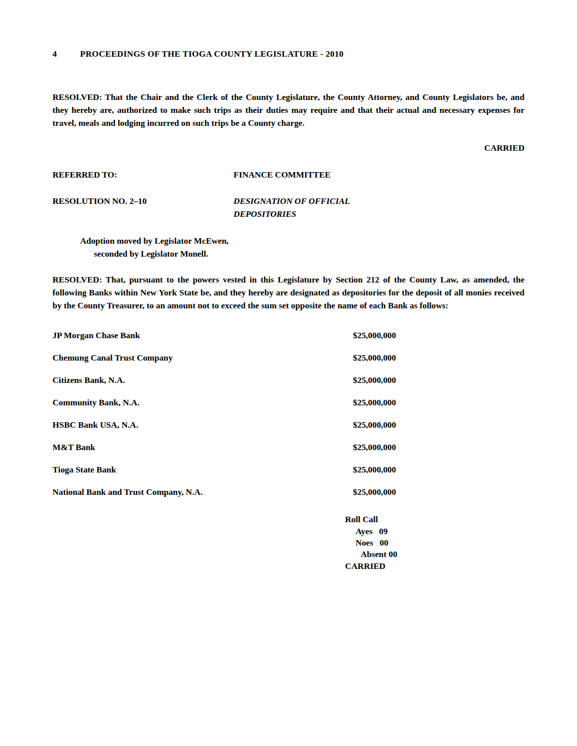4 PROCEEDINGS OF THE TIOGA COUNTY LEGISLATURE - 2010
RESOLVED: That the Chair and the Clerk of the County Legislature, the County Attorney, and County Legislators be, and they hereby are, authorized to make such trips as their duties may require and that their actual and necessary expenses for travel, meals and lodging incurred on such trips be a County charge.
CARRIED
REFERRED TO: FINANCE COMMITTEE
RESOLUTION NO. 2–10 DESIGNATION OF OFFICIAL
DEPOSITORIES
Adoption moved by Legislator McEwen, seconded by Legislator Monell.
RESOLVED: That, pursuant to the powers vested in this Legislature by Section 212 of the County Law, as amended, the following Banks within New York State be, and they hereby are designated as depositories for the deposit of all monies received by the County Treasurer, to an amount not to exceed the sum set opposite the name of each Bank as follows:
| JP Morgan Chase Bank | $25,000,000 |
| Chemung Canal Trust Company | $25,000,000 |
| Citizens Bank, N.A. | $25,000,000 |
| Community Bank, N.A. | $25,000,000 |
| HSBC Bank USA, N.A. | $25,000,000 |
| M&T Bank | $25,000,000 |
| Tioga State Bank | $25,000,000 |
| National Bank and Trust Company, N.A. | $25,000,000 |
Roll Call
Ayes 09
Noes 00
Absent 00
CARRIED